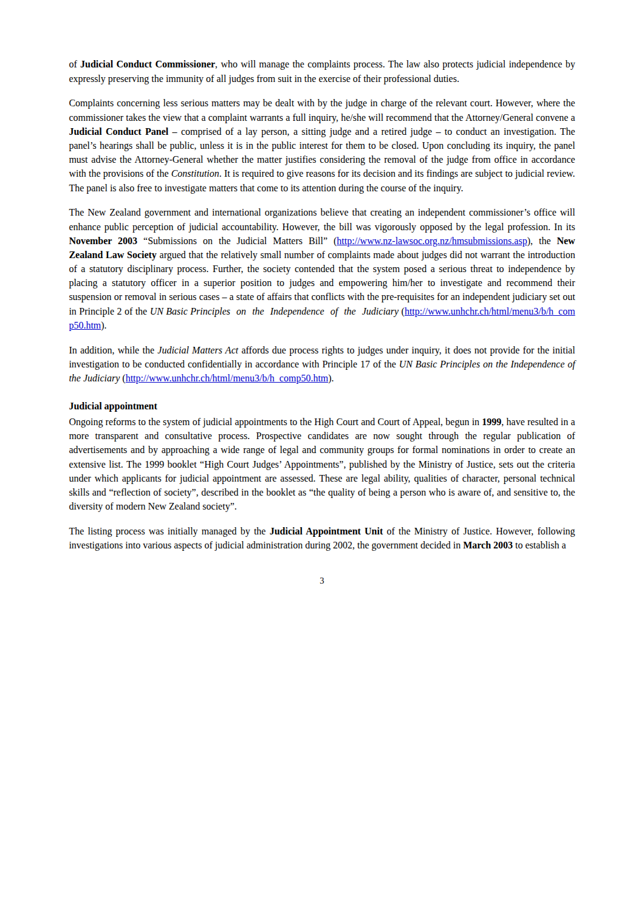of Judicial Conduct Commissioner, who will manage the complaints process. The law also protects judicial independence by expressly preserving the immunity of all judges from suit in the exercise of their professional duties.
Complaints concerning less serious matters may be dealt with by the judge in charge of the relevant court. However, where the commissioner takes the view that a complaint warrants a full inquiry, he/she will recommend that the Attorney/General convene a Judicial Conduct Panel – comprised of a lay person, a sitting judge and a retired judge – to conduct an investigation. The panel’s hearings shall be public, unless it is in the public interest for them to be closed. Upon concluding its inquiry, the panel must advise the Attorney-General whether the matter justifies considering the removal of the judge from office in accordance with the provisions of the Constitution. It is required to give reasons for its decision and its findings are subject to judicial review. The panel is also free to investigate matters that come to its attention during the course of the inquiry.
The New Zealand government and international organizations believe that creating an independent commissioner’s office will enhance public perception of judicial accountability. However, the bill was vigorously opposed by the legal profession. In its November 2003 “Submissions on the Judicial Matters Bill” (http://www.nz-lawsoc.org.nz/hmsubmissions.asp), the New Zealand Law Society argued that the relatively small number of complaints made about judges did not warrant the introduction of a statutory disciplinary process. Further, the society contended that the system posed a serious threat to independence by placing a statutory officer in a superior position to judges and empowering him/her to investigate and recommend their suspension or removal in serious cases – a state of affairs that conflicts with the pre-requisites for an independent judiciary set out in Principle 2 of the UN Basic Principles on the Independence of the Judiciary (http://www.unhchr.ch/html/menu3/b/h_comp50.htm).
In addition, while the Judicial Matters Act affords due process rights to judges under inquiry, it does not provide for the initial investigation to be conducted confidentially in accordance with Principle 17 of the UN Basic Principles on the Independence of the Judiciary (http://www.unhchr.ch/html/menu3/b/h_comp50.htm).
Judicial appointment
Ongoing reforms to the system of judicial appointments to the High Court and Court of Appeal, begun in 1999, have resulted in a more transparent and consultative process. Prospective candidates are now sought through the regular publication of advertisements and by approaching a wide range of legal and community groups for formal nominations in order to create an extensive list. The 1999 booklet “High Court Judges’ Appointments”, published by the Ministry of Justice, sets out the criteria under which applicants for judicial appointment are assessed. These are legal ability, qualities of character, personal technical skills and “reflection of society”, described in the booklet as “the quality of being a person who is aware of, and sensitive to, the diversity of modern New Zealand society”.
The listing process was initially managed by the Judicial Appointment Unit of the Ministry of Justice. However, following investigations into various aspects of judicial administration during 2002, the government decided in March 2003 to establish a
3